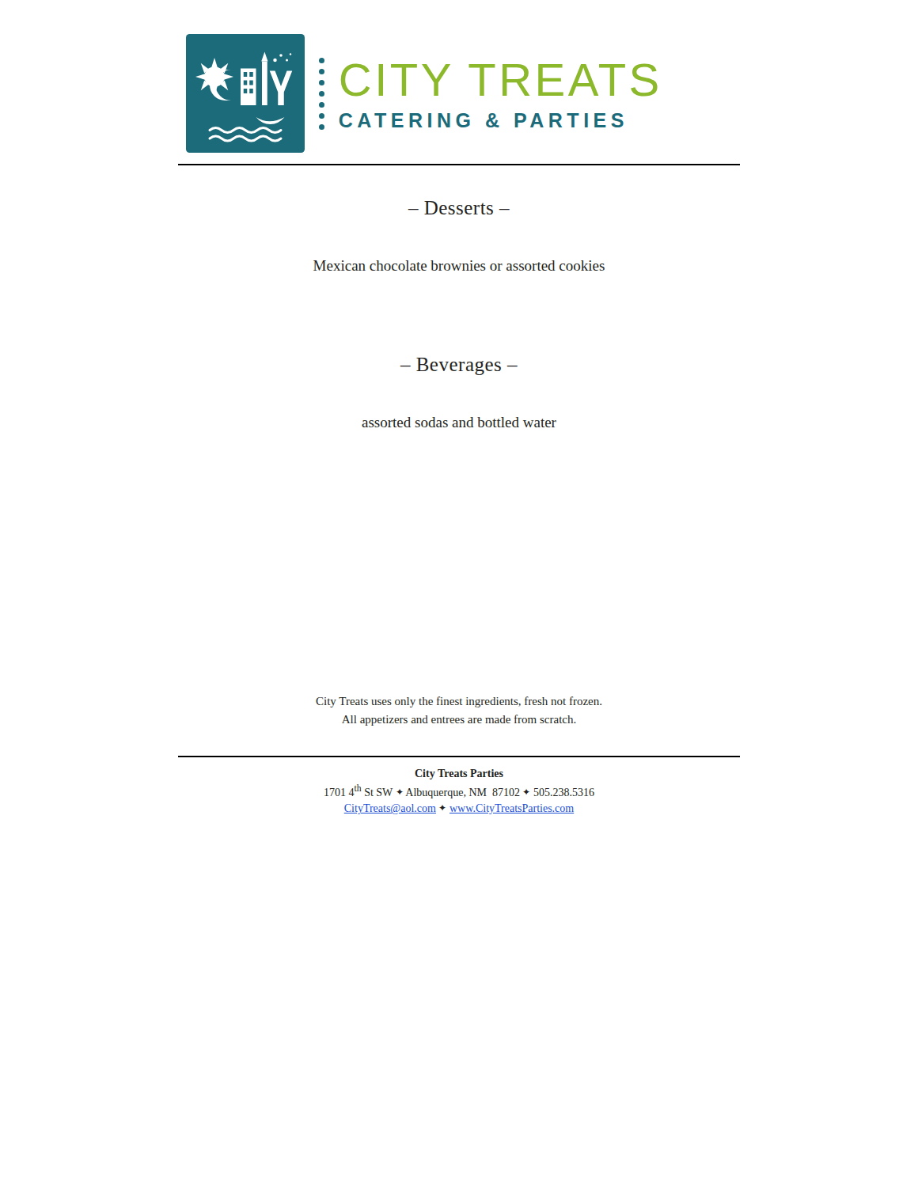CITY TREATS
CATERING & PARTIES
– Desserts –
Mexican chocolate brownies or assorted cookies
– Beverages –
assorted sodas and bottled water
City Treats uses only the finest ingredients, fresh not frozen.
All appetizers and entrees are made from scratch.
City Treats Parties
1701 4th St SW ✦ Albuquerque, NM 87102 ✦ 505.238.5316
CityTreats@aol.com ✦ www.CityTreatsParties.com